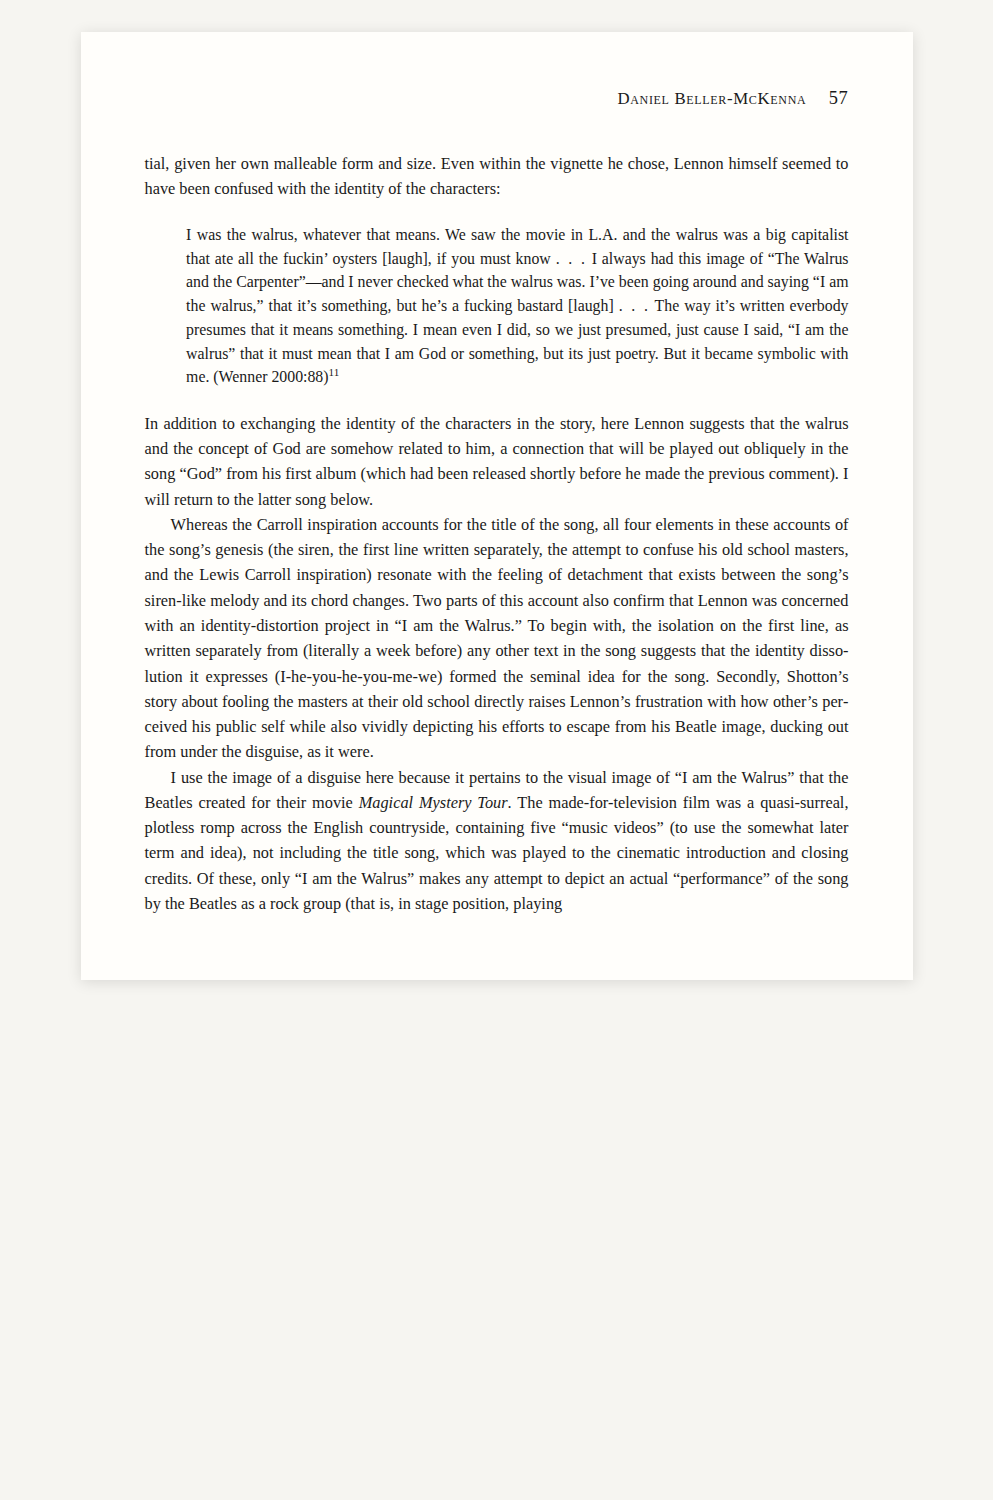Daniel Beller-McKenna57
tial, given her own malleable form and size. Even within the vignette he chose, Lennon himself seemed to have been confused with the identity of the characters:
I was the walrus, whatever that means. We saw the movie in L.A. and the walrus was a big capitalist that ate all the fuckin’ oysters [laugh], if you must know . . . I always had this image of “The Walrus and the Carpenter”—and I never checked what the walrus was. I’ve been going around and saying “I am the walrus,” that it’s something, but he’s a fucking bastard [laugh] . . . The way it’s written everbody presumes that it means something. I mean even I did, so we just presumed, just cause I said, “I am the walrus” that it must mean that I am God or something, but its just poetry. But it became symbolic with me. (Wenner 2000:88)11
In addition to exchanging the identity of the characters in the story, here Lennon suggests that the walrus and the concept of God are somehow related to him, a connection that will be played out obliquely in the song “God” from his first album (which had been released shortly before he made the previous comment). I will return to the latter song below.
Whereas the Carroll inspiration accounts for the title of the song, all four elements in these accounts of the song’s genesis (the siren, the first line written separately, the attempt to confuse his old school masters, and the Lewis Carroll inspiration) resonate with the feeling of detachment that exists between the song’s siren-like melody and its chord changes. Two parts of this account also confirm that Lennon was concerned with an identity-distortion project in “I am the Walrus.” To begin with, the isolation on the first line, as written separately from (literally a week before) any other text in the song suggests that the identity dissolution it expresses (I-he-you-he-you-me-we) formed the seminal idea for the song. Secondly, Shotton’s story about fooling the masters at their old school directly raises Lennon’s frustration with how other’s perceived his public self while also vividly depicting his efforts to escape from his Beatle image, ducking out from under the disguise, as it were.
I use the image of a disguise here because it pertains to the visual image of “I am the Walrus” that the Beatles created for their movie Magical Mystery Tour. The made-for-television film was a quasi-surreal, plotless romp across the English countryside, containing five “music videos” (to use the somewhat later term and idea), not including the title song, which was played to the cinematic introduction and closing credits. Of these, only “I am the Walrus” makes any attempt to depict an actual “performance” of the song by the Beatles as a rock group (that is, in stage position, playing